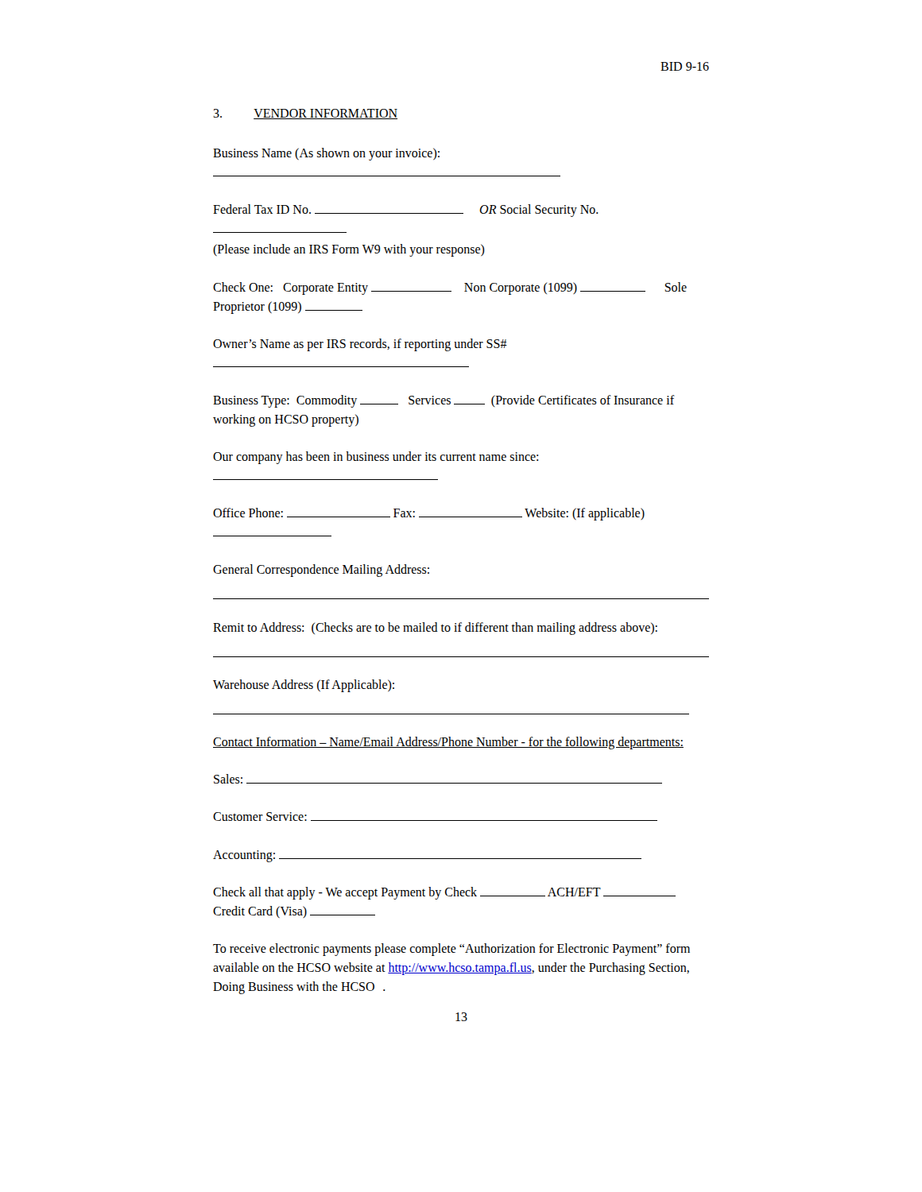BID 9-16
3. VENDOR INFORMATION
Business Name (As shown on your invoice):
Federal Tax ID No. OR Social Security No.
(Please include an IRS Form W9 with your response)
Check One: Corporate Entity Non Corporate (1099) Sole Proprietor (1099)
Owner’s Name as per IRS records, if reporting under SS#
Business Type: Commodity Services (Provide Certificates of Insurance if working on HCSO property)
Our company has been in business under its current name since:
Office Phone: Fax: Website: (If applicable)
General Correspondence Mailing Address:
Remit to Address: (Checks are to be mailed to if different than mailing address above):
Warehouse Address (If Applicable):
Contact Information – Name/Email Address/Phone Number - for the following departments:
Sales:
Customer Service:
Accounting:
Check all that apply - We accept Payment by Check ACH/EFT Credit Card (Visa)
To receive electronic payments please complete “Authorization for Electronic Payment” form available on the HCSO website at http://www.hcso.tampa.fl.us, under the Purchasing Section, Doing Business with the HCSO .
13